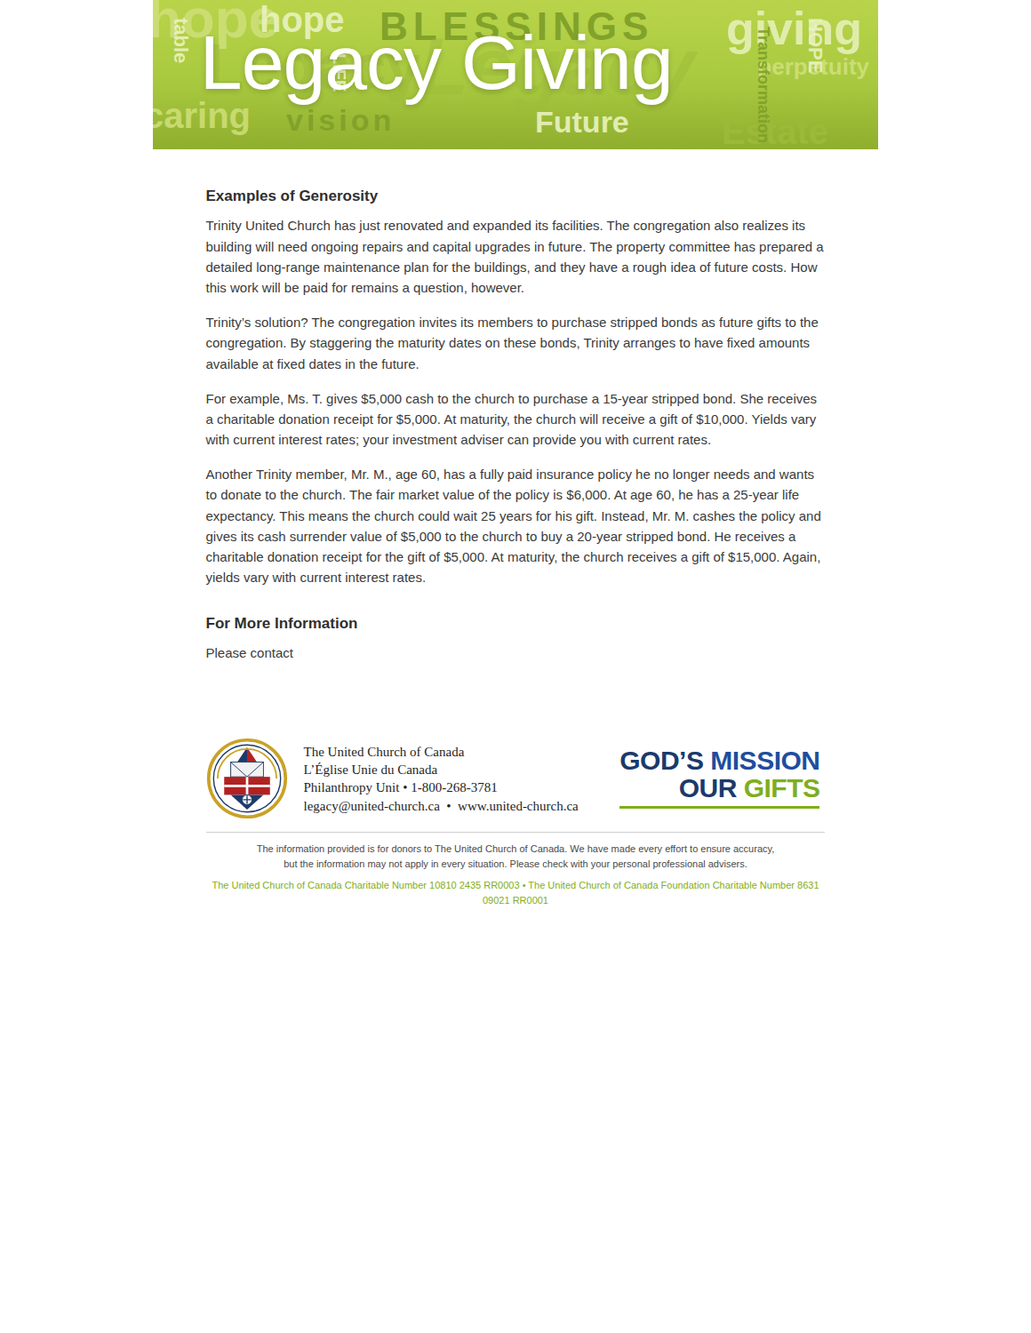hope hope BLESSINGS giving perpetuity caring vision Future Estate Legacy Legacy Transformation HOPE table LIFE
Legacy Giving
Examples of Generosity
Trinity United Church has just renovated and expanded its facilities. The congregation also realizes its building will need ongoing repairs and capital upgrades in future. The property committee has prepared a detailed long-range maintenance plan for the buildings, and they have a rough idea of future costs. How this work will be paid for remains a question, however.
Trinity’s solution? The congregation invites its members to purchase stripped bonds as future gifts to the congregation. By staggering the maturity dates on these bonds, Trinity arranges to have fixed amounts available at fixed dates in the future.
For example, Ms. T. gives $5,000 cash to the church to purchase a 15-year stripped bond. She receives a charitable donation receipt for $5,000. At maturity, the church will receive a gift of $10,000. Yields vary with current interest rates; your investment adviser can provide you with current rates.
Another Trinity member, Mr. M., age 60, has a fully paid insurance policy he no longer needs and wants to donate to the church. The fair market value of the policy is $6,000. At age 60, he has a 25-year life expectancy. This means the church could wait 25 years for his gift. Instead, Mr. M. cashes the policy and gives its cash surrender value of $5,000 to the church to buy a 20-year stripped bond. He receives a charitable donation receipt for the gift of $5,000. At maturity, the church receives a gift of $15,000. Again, yields vary with current interest rates.
For More Information
Please contact
The United Church of Canada
L’Église Unie du Canada
Philanthropy Unit • 1-800-268-3781
legacy@united-church.ca • www.united-church.ca
GOD’S MISSION
OUR GIFTS
The information provided is for donors to The United Church of Canada. We have made every effort to ensure accuracy,
but the information may not apply in every situation. Please check with your personal professional advisers.
The United Church of Canada Charitable Number 10810 2435 RR0003 • The United Church of Canada Foundation Charitable Number 8631 09021 RR0001